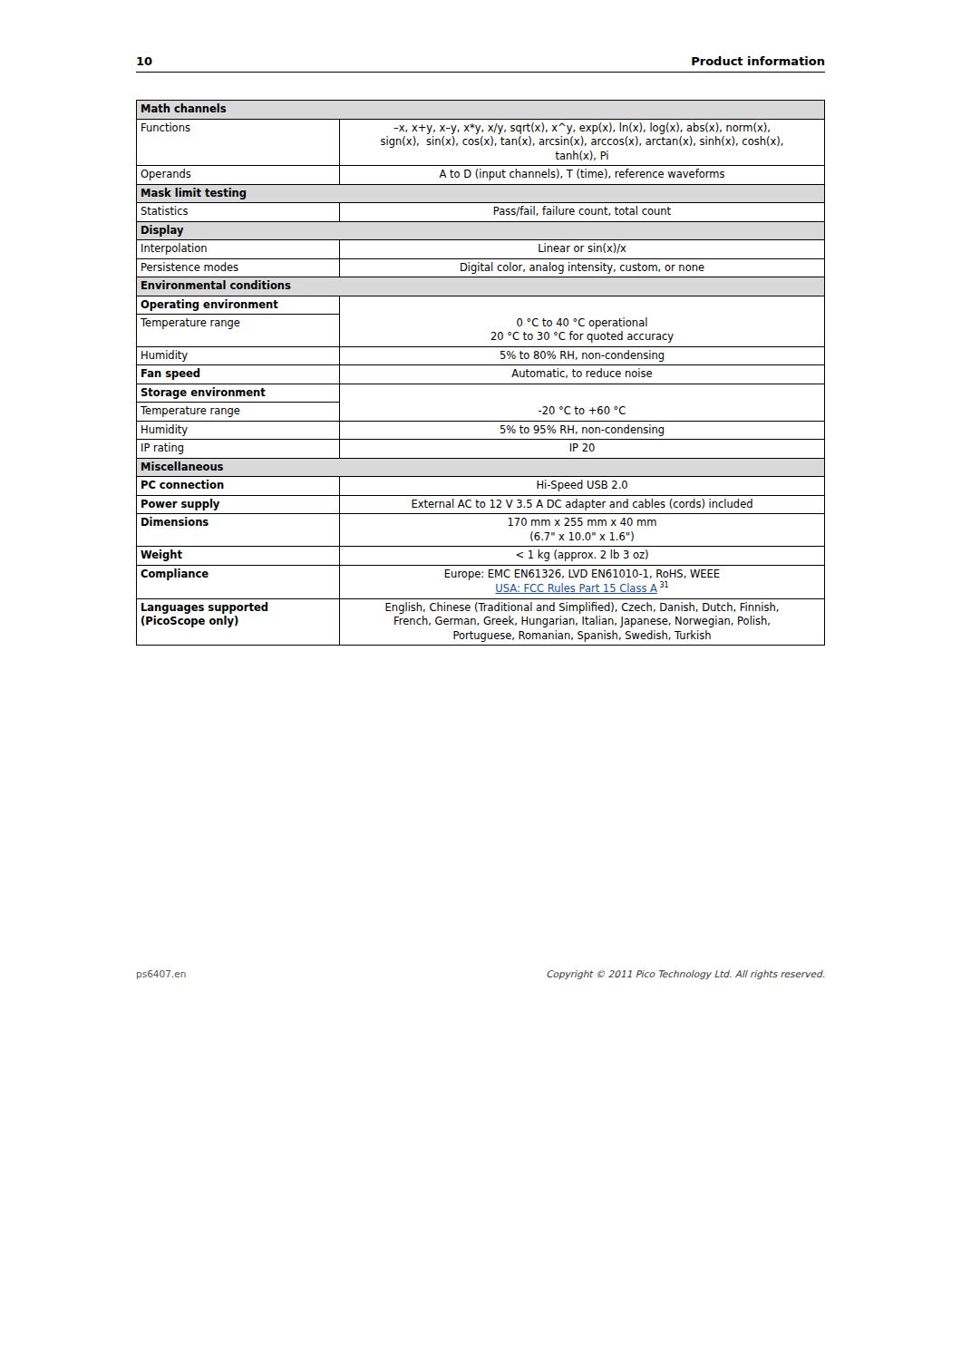10
Product information
| Math channels |
| Functions | –x, x+y, x–y, x*y, x/y, sqrt(x), x^y, exp(x), ln(x), log(x), abs(x), norm(x), sign(x), sin(x), cos(x), tan(x), arcsin(x), arccos(x), arctan(x), sinh(x), cosh(x), tanh(x), Pi |
| Operands | A to D (input channels), T (time), reference waveforms |
| Mask limit testing |
| Statistics | Pass/fail, failure count, total count |
| Display |
| Interpolation | Linear or sin(x)/x |
| Persistence modes | Digital color, analog intensity, custom, or none |
| Environmental conditions |
| Operating environment | |
| Temperature range | 0 °C to 40 °C operational 20 °C to 30 °C for quoted accuracy |
| Humidity | 5% to 80% RH, non-condensing |
| Fan speed | Automatic, to reduce noise |
| Storage environment | |
| Temperature range | -20 °C to +60 °C |
| Humidity | 5% to 95% RH, non-condensing |
| IP rating | IP 20 |
| Miscellaneous |
| PC connection | Hi-Speed USB 2.0 |
| Power supply | External AC to 12 V 3.5 A DC adapter and cables (cords) included |
| Dimensions | 170 mm x 255 mm x 40 mm (6.7" x 10.0" x 1.6") |
| Weight | < 1 kg (approx. 2 lb 3 oz) |
| Compliance | Europe: EMC EN61326, LVD EN61010-1, RoHS, WEEE USA: FCC Rules Part 15 Class A 31 |
| Languages supported (PicoScope only) | English, Chinese (Traditional and Simplified), Czech, Danish, Dutch, Finnish, French, German, Greek, Hungarian, Italian, Japanese, Norwegian, Polish, Portuguese, Romanian, Spanish, Swedish, Turkish |
ps6407.en
Copyright © 2011 Pico Technology Ltd. All rights reserved.